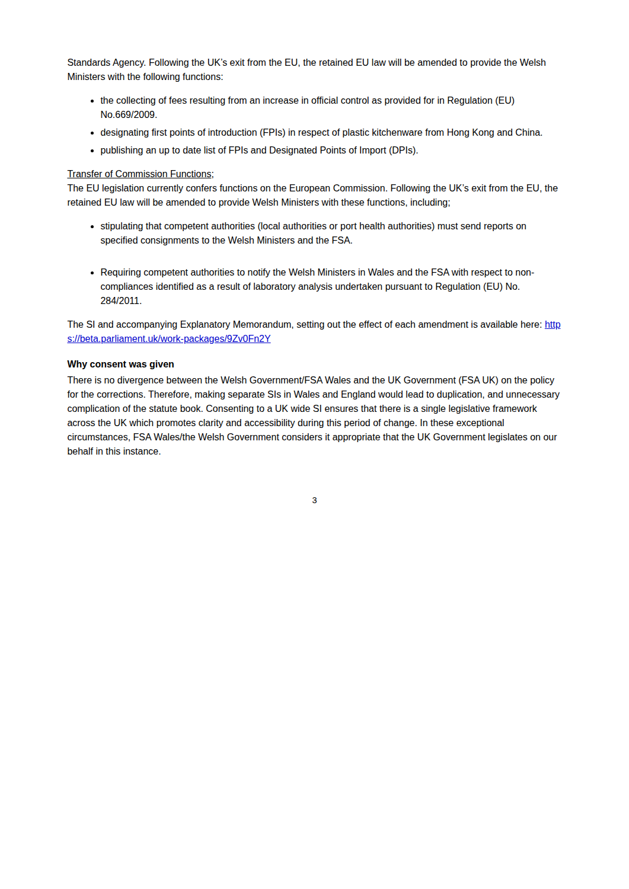Standards Agency. Following the UK’s exit from the EU, the retained EU law will be amended to provide the Welsh Ministers with the following functions:
the collecting of fees resulting from an increase in official control as provided for in Regulation (EU) No.669/2009.
designating first points of introduction (FPIs) in respect of plastic kitchenware from Hong Kong and China.
publishing an up to date list of FPIs and Designated Points of Import (DPIs).
Transfer of Commission Functions;
The EU legislation currently confers functions on the European Commission. Following the UK’s exit from the EU, the retained EU law will be amended to provide Welsh Ministers with these functions, including;
stipulating that competent authorities (local authorities or port health authorities) must send reports on specified consignments to the Welsh Ministers and the FSA.
Requiring competent authorities to notify the Welsh Ministers in Wales and the FSA with respect to non-compliances identified as a result of laboratory analysis undertaken pursuant to Regulation (EU) No. 284/2011.
The SI and accompanying Explanatory Memorandum, setting out the effect of each amendment is available here: https://beta.parliament.uk/work-packages/9Zv0Fn2Y
Why consent was given
There is no divergence between the Welsh Government/FSA Wales and the UK Government (FSA UK) on the policy for the corrections. Therefore, making separate SIs in Wales and England would lead to duplication, and unnecessary complication of the statute book. Consenting to a UK wide SI ensures that there is a single legislative framework across the UK which promotes clarity and accessibility during this period of change. In these exceptional circumstances, FSA Wales/the Welsh Government considers it appropriate that the UK Government legislates on our behalf in this instance.
3